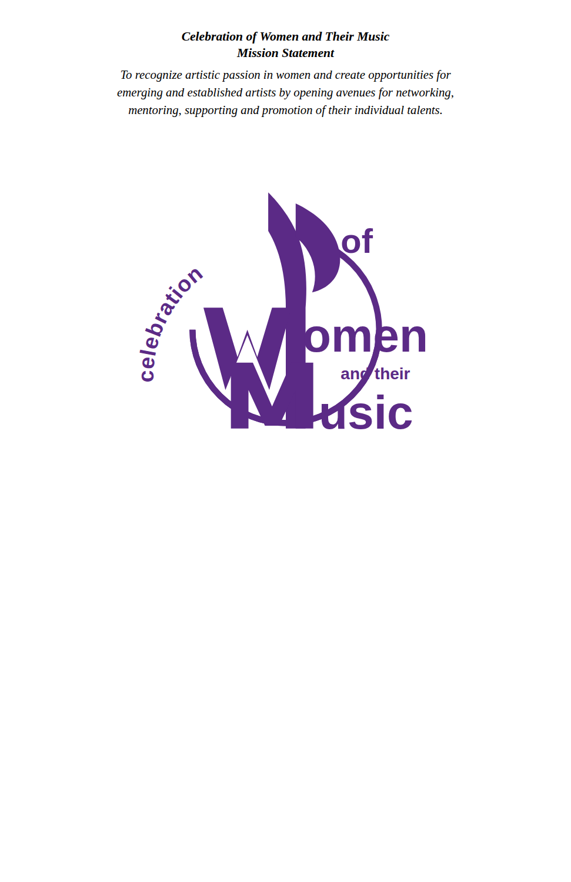Celebration of Women and Their Music
Mission Statement
To recognize artistic passion in women and create opportunities for emerging and established artists by opening avenues for networking, mentoring, supporting and promotion of their individual talents.
Celebration of Women and their Music logo A purple circular emblem with a large musical note; the words "celebration" curve around the upper left, "of" sits at the top right, "Women" is formed with a large W, and "and their Music" appears at the lower right. celebration of omen and their usic
Celebration of Women and Their Music logo